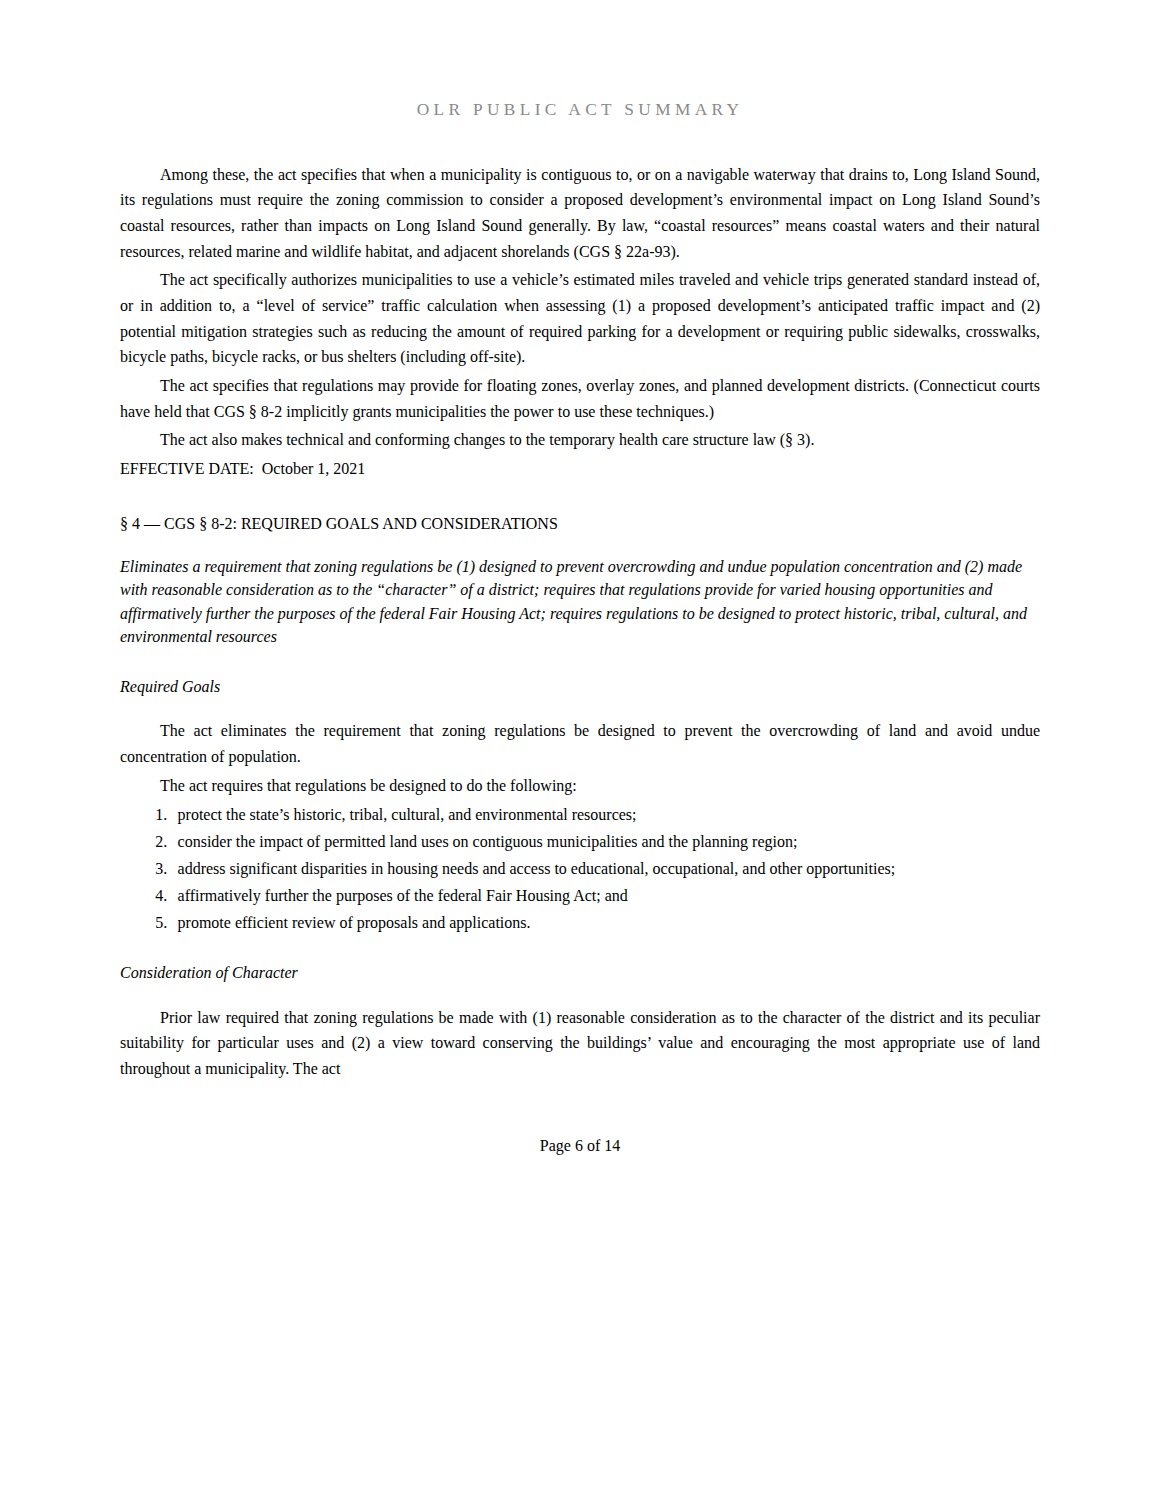OLR Public Act Summary
Among these, the act specifies that when a municipality is contiguous to, or on a navigable waterway that drains to, Long Island Sound, its regulations must require the zoning commission to consider a proposed development’s environmental impact on Long Island Sound’s coastal resources, rather than impacts on Long Island Sound generally. By law, “coastal resources” means coastal waters and their natural resources, related marine and wildlife habitat, and adjacent shorelands (CGS § 22a-93).
The act specifically authorizes municipalities to use a vehicle’s estimated miles traveled and vehicle trips generated standard instead of, or in addition to, a “level of service” traffic calculation when assessing (1) a proposed development’s anticipated traffic impact and (2) potential mitigation strategies such as reducing the amount of required parking for a development or requiring public sidewalks, crosswalks, bicycle paths, bicycle racks, or bus shelters (including off-site).
The act specifies that regulations may provide for floating zones, overlay zones, and planned development districts. (Connecticut courts have held that CGS § 8-2 implicitly grants municipalities the power to use these techniques.)
The act also makes technical and conforming changes to the temporary health care structure law (§ 3).
EFFECTIVE DATE: October 1, 2021
§ 4 — CGS § 8-2: REQUIRED GOALS AND CONSIDERATIONS
Eliminates a requirement that zoning regulations be (1) designed to prevent overcrowding and undue population concentration and (2) made with reasonable consideration as to the “character” of a district; requires that regulations provide for varied housing opportunities and affirmatively further the purposes of the federal Fair Housing Act; requires regulations to be designed to protect historic, tribal, cultural, and environmental resources
Required Goals
The act eliminates the requirement that zoning regulations be designed to prevent the overcrowding of land and avoid undue concentration of population.
The act requires that regulations be designed to do the following:
protect the state’s historic, tribal, cultural, and environmental resources;
consider the impact of permitted land uses on contiguous municipalities and the planning region;
address significant disparities in housing needs and access to educational, occupational, and other opportunities;
affirmatively further the purposes of the federal Fair Housing Act; and
promote efficient review of proposals and applications.
Consideration of Character
Prior law required that zoning regulations be made with (1) reasonable consideration as to the character of the district and its peculiar suitability for particular uses and (2) a view toward conserving the buildings’ value and encouraging the most appropriate use of land throughout a municipality. The act
Page 6 of 14